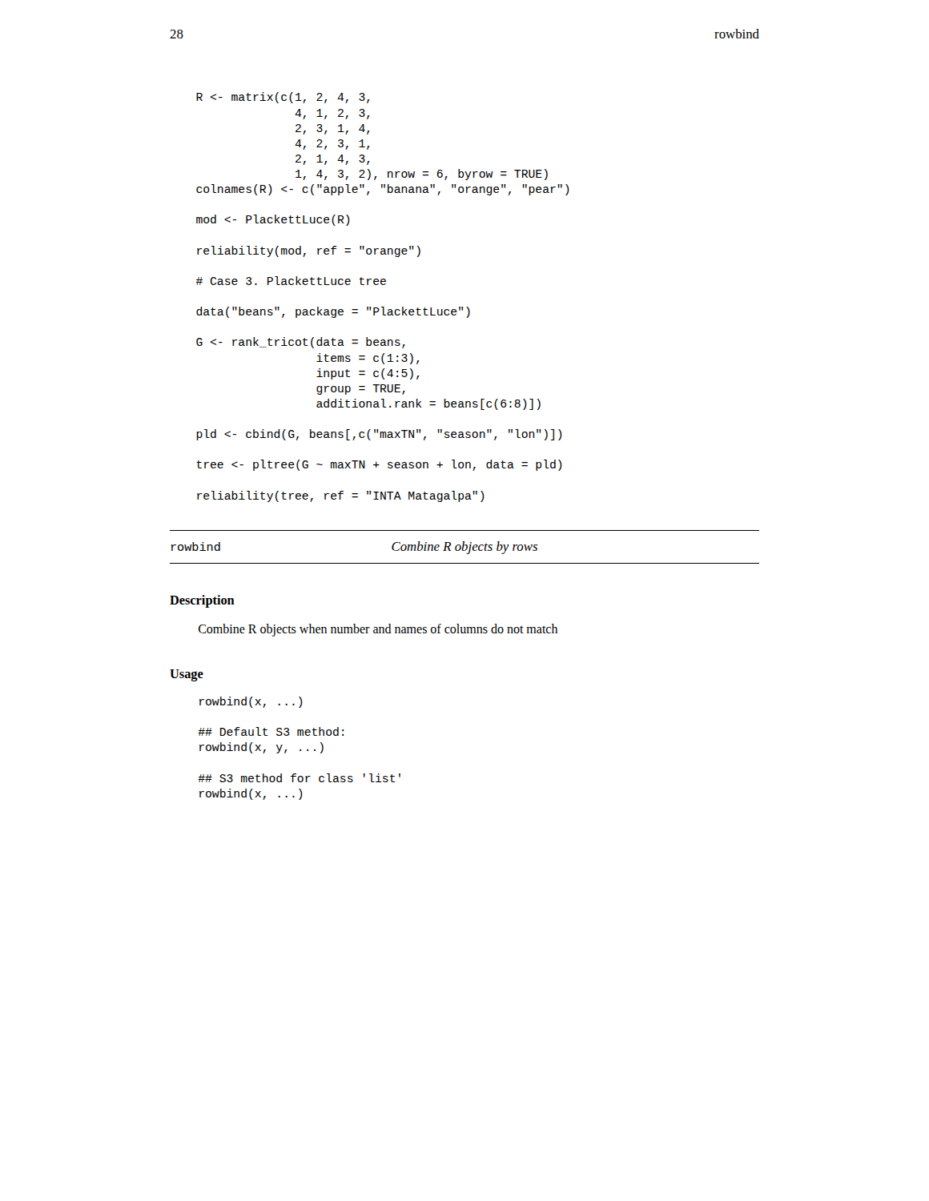28 rowbind
R <- matrix(c(1, 2, 4, 3,
              4, 1, 2, 3,
              2, 3, 1, 4,
              4, 2, 3, 1,
              2, 1, 4, 3,
              1, 4, 3, 2), nrow = 6, byrow = TRUE)
colnames(R) <- c("apple", "banana", "orange", "pear")

mod <- PlackettLuce(R)

reliability(mod, ref = "orange")

# Case 3. PlackettLuce tree

data("beans", package = "PlackettLuce")

G <- rank_tricot(data = beans,
                 items = c(1:3),
                 input = c(4:5),
                 group = TRUE,
                 additional.rank = beans[c(6:8)])

pld <- cbind(G, beans[,c("maxTN", "season", "lon")])

tree <- pltree(G ~ maxTN + season + lon, data = pld)

reliability(tree, ref = "INTA Matagalpa")
rowbind Combine R objects by rows
Description
Combine R objects when number and names of columns do not match
Usage
rowbind(x, ...)

## Default S3 method:
rowbind(x, y, ...)

## S3 method for class 'list'
rowbind(x, ...)